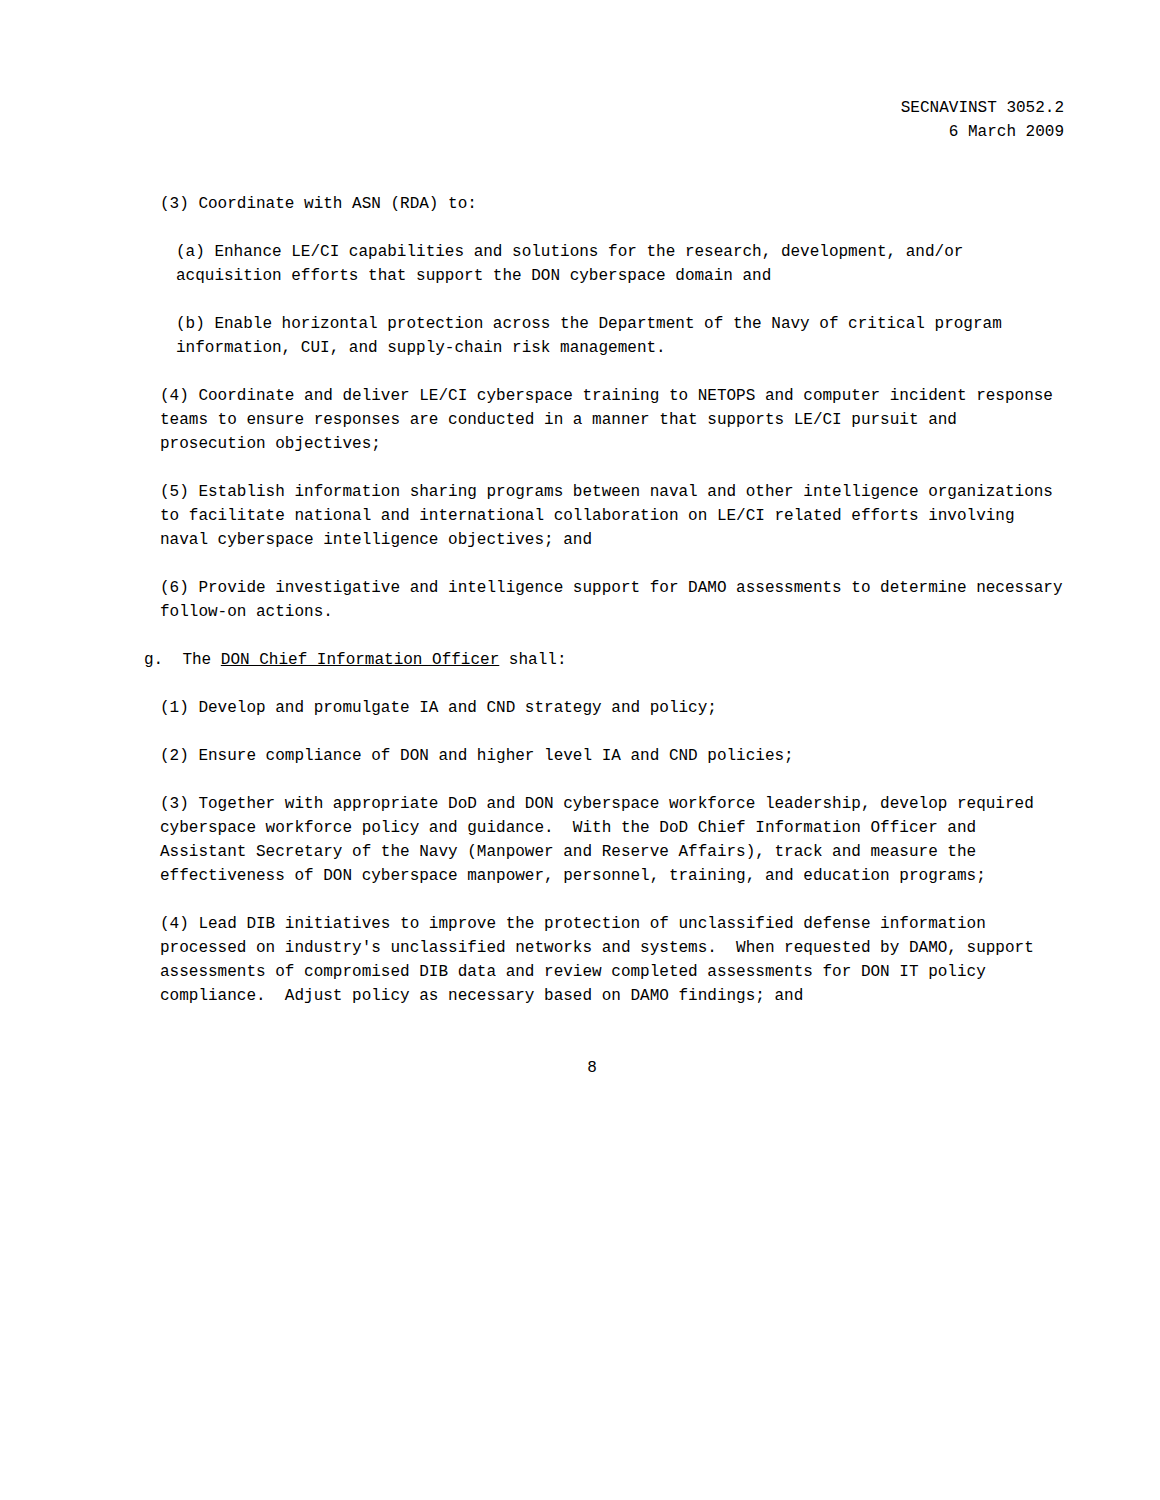SECNAVINST 3052.2 6 March 2009
(3) Coordinate with ASN (RDA) to:
(a) Enhance LE/CI capabilities and solutions for the research, development, and/or acquisition efforts that support the DON cyberspace domain and
(b) Enable horizontal protection across the Department of the Navy of critical program information, CUI, and supply-chain risk management.
(4) Coordinate and deliver LE/CI cyberspace training to NETOPS and computer incident response teams to ensure responses are conducted in a manner that supports LE/CI pursuit and prosecution objectives;
(5) Establish information sharing programs between naval and other intelligence organizations to facilitate national and international collaboration on LE/CI related efforts involving naval cyberspace intelligence objectives; and
(6) Provide investigative and intelligence support for DAMO assessments to determine necessary follow-on actions.
g. The DON Chief Information Officer shall:
(1) Develop and promulgate IA and CND strategy and policy;
(2) Ensure compliance of DON and higher level IA and CND policies;
(3) Together with appropriate DoD and DON cyberspace workforce leadership, develop required cyberspace workforce policy and guidance. With the DoD Chief Information Officer and Assistant Secretary of the Navy (Manpower and Reserve Affairs), track and measure the effectiveness of DON cyberspace manpower, personnel, training, and education programs;
(4) Lead DIB initiatives to improve the protection of unclassified defense information processed on industry's unclassified networks and systems. When requested by DAMO, support assessments of compromised DIB data and review completed assessments for DON IT policy compliance. Adjust policy as necessary based on DAMO findings; and
8